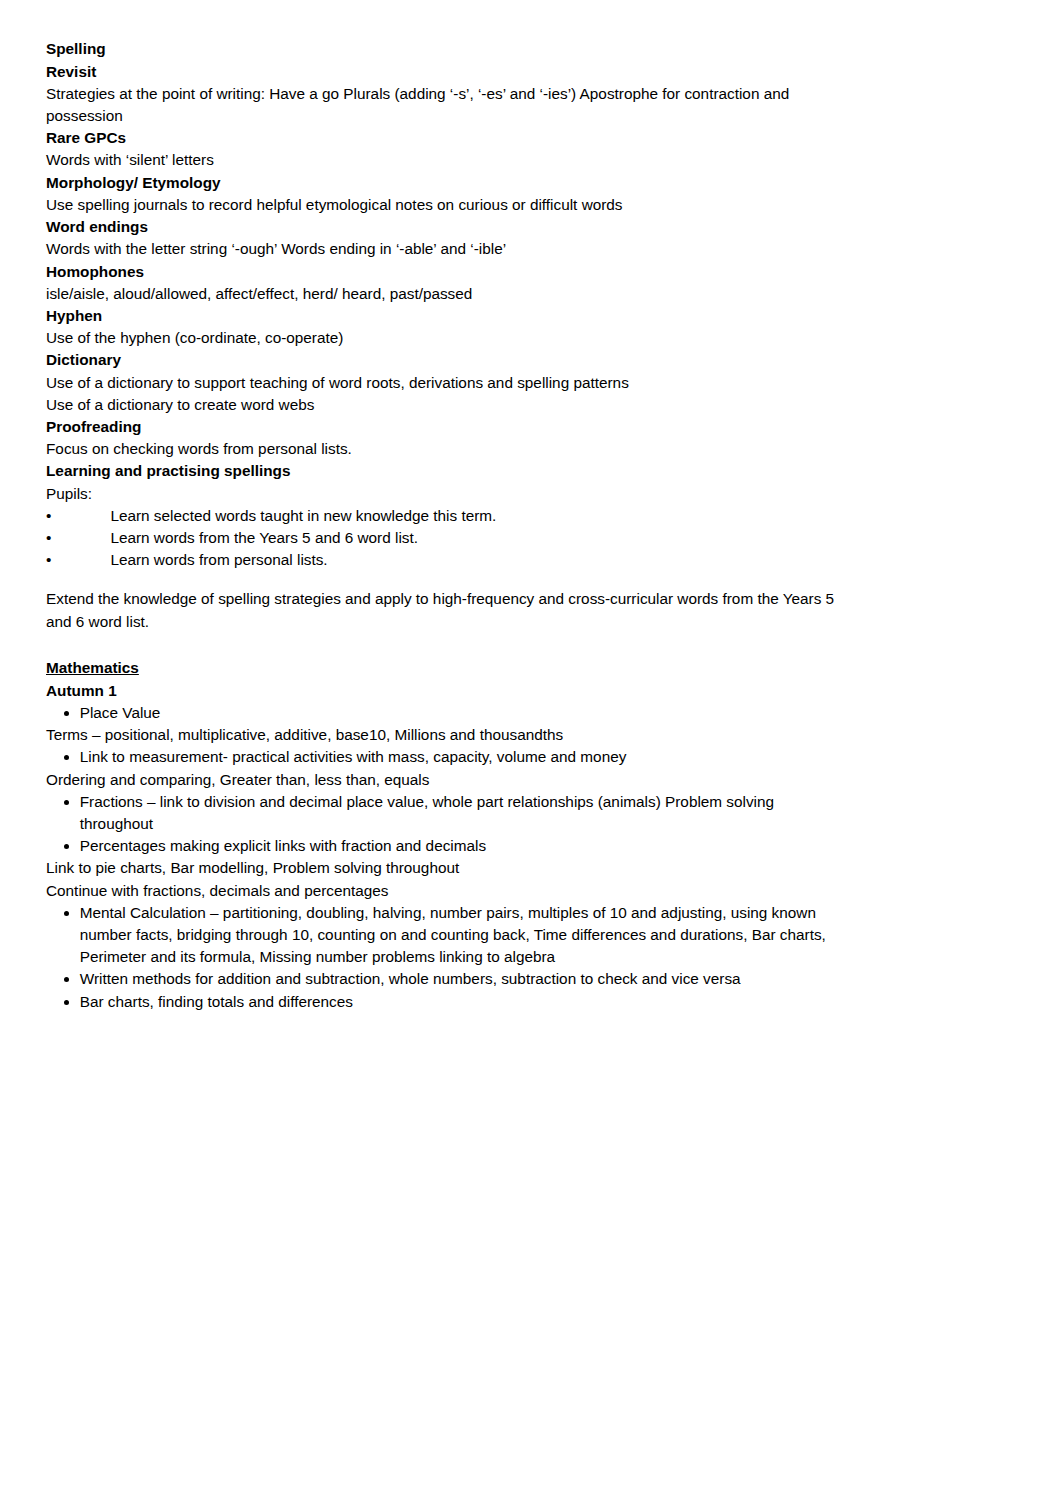Spelling
Revisit
Strategies at the point of writing: Have a go Plurals (adding ‘-s’, ‘-es’ and ‘-ies’) Apostrophe for contraction and possession
Rare GPCs
Words with ‘silent’ letters
Morphology/ Etymology
Use spelling journals to record helpful etymological notes on curious or difficult words
Word endings
Words with the letter string ‘-ough’ Words ending in ‘-able’ and ‘-ible’
Homophones
isle/aisle, aloud/allowed, affect/effect, herd/ heard, past/passed
Hyphen
Use of the hyphen (co-ordinate, co-operate)
Dictionary
Use of a dictionary to support teaching of word roots, derivations and spelling patterns
Use of a dictionary to create word webs
Proofreading
Focus on checking words from personal lists.
Learning and practising spellings
Pupils:
Learn selected words taught in new knowledge this term.
Learn words from the Years 5 and 6 word list.
Learn words from personal lists.
Extend the knowledge of spelling strategies and apply to high-frequency and cross-curricular words from the Years 5 and 6 word list.
Mathematics
Autumn 1
Place Value
Terms – positional, multiplicative, additive, base10, Millions and thousandths
Link to measurement- practical activities with mass, capacity, volume and money
Ordering and comparing, Greater than, less than, equals
Fractions – link to division and decimal place value, whole part relationships (animals) Problem solving throughout
Percentages making explicit links with fraction and decimals
Link to pie charts, Bar modelling, Problem solving throughout
Continue with fractions, decimals and percentages
Mental Calculation – partitioning, doubling, halving, number pairs, multiples of 10 and adjusting, using known number facts, bridging through 10, counting on and counting back, Time differences and durations, Bar charts, Perimeter and its formula, Missing number problems linking to algebra
Written methods for addition and subtraction, whole numbers, subtraction to check and vice versa
Bar charts, finding totals and differences